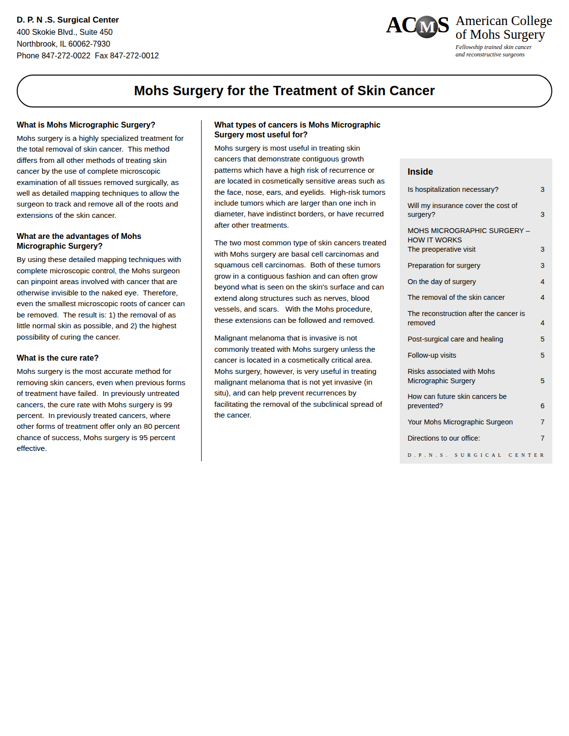D. P. N .S. Surgical Center
400 Skokie Blvd., Suite 450
Northbrook, IL 60062-7930
Phone 847-272-0022 Fax 847-272-0012
ACMS
American College
of Mohs Surgery
Fellowship trained skin cancer
and reconstructive surgeons
Mohs Surgery for the Treatment of Skin Cancer
What is Mohs Micrographic Surgery?
Mohs surgery is a highly specialized treatment for the total removal of skin cancer. This method differs from all other methods of treating skin cancer by the use of complete microscopic examination of all tissues removed surgically, as well as detailed mapping techniques to allow the surgeon to track and remove all of the roots and extensions of the skin cancer.
What are the advantages of Mohs Micrographic Surgery?
By using these detailed mapping techniques with complete microscopic control, the Mohs surgeon can pinpoint areas involved with cancer that are otherwise invisible to the naked eye. Therefore, even the smallest microscopic roots of cancer can be removed. The result is: 1) the removal of as little normal skin as possible, and 2) the highest possibility of curing the cancer.
What is the cure rate?
Mohs surgery is the most accurate method for removing skin cancers, even when previous forms of treatment have failed. In previously untreated cancers, the cure rate with Mohs surgery is 99 percent. In previously treated cancers, where other forms of treatment offer only an 80 percent chance of success, Mohs surgery is 95 percent effective.
What types of cancers is Mohs Micrographic Surgery most useful for?
Mohs surgery is most useful in treating skin cancers that demonstrate contiguous growth patterns which have a high risk of recurrence or are located in cosmetically sensitive areas such as the face, nose, ears, and eyelids. High-risk tumors include tumors which are larger than one inch in diameter, have indistinct borders, or have recurred after other treatments.
The two most common type of skin cancers treated with Mohs surgery are basal cell carcinomas and squamous cell carcinomas. Both of these tumors grow in a contiguous fashion and can often grow beyond what is seen on the skin's surface and can extend along structures such as nerves, blood vessels, and scars. With the Mohs procedure, these extensions can be followed and removed.
Malignant melanoma that is invasive is not commonly treated with Mohs surgery unless the cancer is located in a cosmetically critical area. Mohs surgery, however, is very useful in treating malignant melanoma that is not yet invasive (in situ), and can help prevent recurrences by facilitating the removal of the subclinical spread of the cancer.
Inside
Is hospitalization necessary?3
Will my insurance cover the cost of surgery?3
Mohs Micrographic Surgery – How it works
The preoperative visit 3
Preparation for surgery 3
On the day of surgery 4
The removal of the skin cancer 4
The reconstruction after the cancer is removed 4
Post-surgical care and healing 5
Follow-up visits 5
Risks associated with Mohs Micrographic Surgery 5
How can future skin cancers be prevented?6
Your Mohs Micrographic Surgeon 7
Directions to our office: 7
D . P . N . S . S U R G I C A L C E N T E R